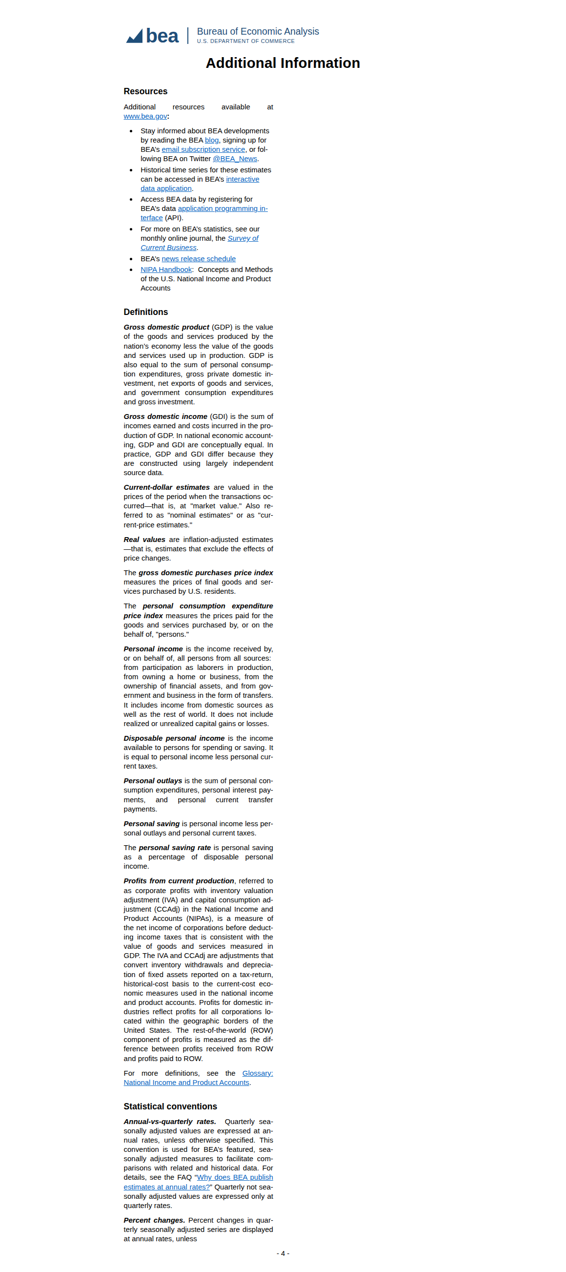bea Bureau of Economic Analysis
U.S. Department of Commerce
Additional Information
Resources
Additional resources available at www.bea.gov:
Stay informed about BEA developments by reading the BEA blog, signing up for BEA’s email subscription service, or following BEA on Twitter @BEA_News.
Historical time series for these estimates can be accessed in BEA’s interactive data application.
Access BEA data by registering for BEA’s data application programming interface (API).
For more on BEA’s statistics, see our monthly online journal, the Survey of Current Business.
BEA’s news release schedule
NIPA Handbook: Concepts and Methods of the U.S. National Income and Product Accounts
Definitions
Gross domestic product (GDP) is the value of the goods and services produced by the nation’s economy less the value of the goods and services used up in production. GDP is also equal to the sum of personal consumption expenditures, gross private domestic investment, net exports of goods and services, and government consumption expenditures and gross investment.
Gross domestic income (GDI) is the sum of incomes earned and costs incurred in the production of GDP. In national economic accounting, GDP and GDI are conceptually equal. In practice, GDP and GDI differ because they are constructed using largely independent source data.
Current-dollar estimates are valued in the prices of the period when the transactions occurred—that is, at "market value." Also referred to as "nominal estimates" or as "current-price estimates."
Real values are inflation-adjusted estimates—that is, estimates that exclude the effects of price changes.
The gross domestic purchases price index measures the prices of final goods and services purchased by U.S. residents.
The personal consumption expenditure price index measures the prices paid for the goods and services purchased by, or on the behalf of, "persons."
Personal income is the income received by, or on behalf of, all persons from all sources: from participation as laborers in production, from owning a home or business, from the ownership of financial assets, and from government and business in the form of transfers. It includes income from domestic sources as well as the rest of world. It does not include realized or unrealized capital gains or losses.
Disposable personal income is the income available to persons for spending or saving. It is equal to personal income less personal current taxes.
Personal outlays is the sum of personal consumption expenditures, personal interest payments, and personal current transfer payments.
Personal saving is personal income less personal outlays and personal current taxes.
The personal saving rate is personal saving as a percentage of disposable personal income.
Profits from current production, referred to as corporate profits with inventory valuation adjustment (IVA) and capital consumption adjustment (CCAdj) in the National Income and Product Accounts (NIPAs), is a measure of the net income of corporations before deducting income taxes that is consistent with the value of goods and services measured in GDP. The IVA and CCAdj are adjustments that convert inventory withdrawals and depreciation of fixed assets reported on a tax-return, historical-cost basis to the current-cost economic measures used in the national income and product accounts. Profits for domestic industries reflect profits for all corporations located within the geographic borders of the United States. The rest-of-the-world (ROW) component of profits is measured as the difference between profits received from ROW and profits paid to ROW.
For more definitions, see the Glossary: National Income and Product Accounts.
Statistical conventions
Annual-vs-quarterly rates. Quarterly seasonally adjusted values are expressed at annual rates, unless otherwise specified. This convention is used for BEA’s featured, seasonally adjusted measures to facilitate comparisons with related and historical data. For details, see the FAQ “Why does BEA publish estimates at annual rates?” Quarterly not seasonally adjusted values are expressed only at quarterly rates.
Percent changes. Percent changes in quarterly seasonally adjusted series are displayed at annual rates, unless
- 4 -